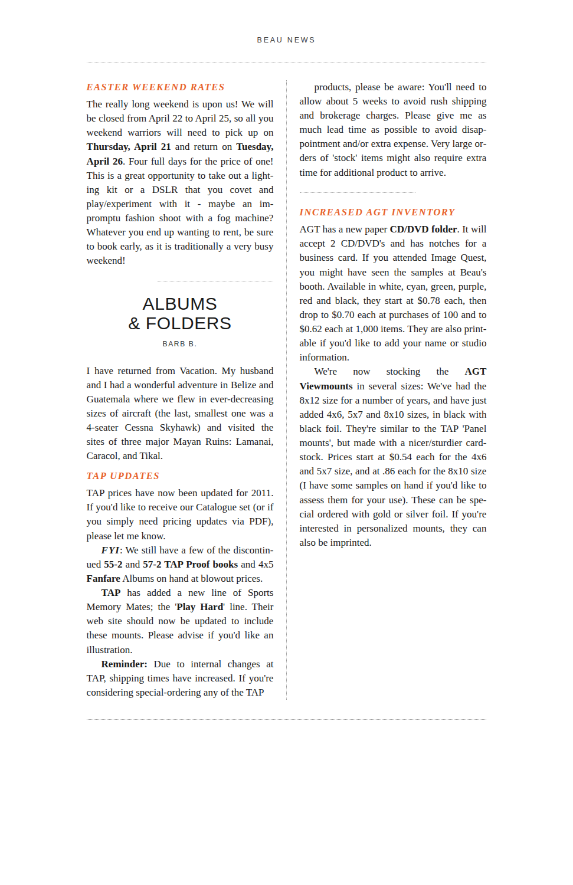Beau News
Easter Weekend Rates
The really long weekend is upon us! We will be closed from April 22 to April 25, so all you weekend warriors will need to pick up on Thursday, April 21 and return on Tuesday, April 26. Four full days for the price of one! This is a great opportunity to take out a lighting kit or a DSLR that you covet and play/experiment with it - maybe an impromptu fashion shoot with a fog machine? Whatever you end up wanting to rent, be sure to book early, as it is traditionally a very busy weekend!
ALBUMS
& FOLDERS
BARB B.
I have returned from Vacation. My husband and I had a wonderful adventure in Belize and Guatemala where we flew in ever-decreasing sizes of aircraft (the last, smallest one was a 4-seater Cessna Skyhawk) and visited the sites of three major Mayan Ruins: Lamanai, Caracol, and Tikal.
TAP Updates
TAP prices have now been updated for 2011. If you'd like to receive our Catalogue set (or if you simply need pricing updates via PDF), please let me know.
FYI: We still have a few of the discontinued 55-2 and 57-2 TAP Proof books and 4x5 Fanfare Albums on hand at blowout prices.
TAP has added a new line of Sports Memory Mates; the 'Play Hard' line. Their web site should now be updated to include these mounts. Please advise if you'd like an illustration.
Reminder: Due to internal changes at TAP, shipping times have increased. If you're considering special-ordering any of the TAP
products, please be aware: You'll need to allow about 5 weeks to avoid rush shipping and brokerage charges. Please give me as much lead time as possible to avoid disappointment and/or extra expense. Very large orders of 'stock' items might also require extra time for additional product to arrive.
Increased AGT Inventory
AGT has a new paper CD/DVD folder. It will accept 2 CD/DVD's and has notches for a business card. If you attended Image Quest, you might have seen the samples at Beau's booth. Available in white, cyan, green, purple, red and black, they start at $0.78 each, then drop to $0.70 each at purchases of 100 and to $0.62 each at 1,000 items. They are also printable if you'd like to add your name or studio information.
We're now stocking the AGT Viewmounts in several sizes: We've had the 8x12 size for a number of years, and have just added 4x6, 5x7 and 8x10 sizes, in black with black foil. They're similar to the TAP 'Panel mounts', but made with a nicer/sturdier cardstock. Prices start at $0.54 each for the 4x6 and 5x7 size, and at .86 each for the 8x10 size (I have some samples on hand if you'd like to assess them for your use). These can be special ordered with gold or silver foil. If you're interested in personalized mounts, they can also be imprinted.